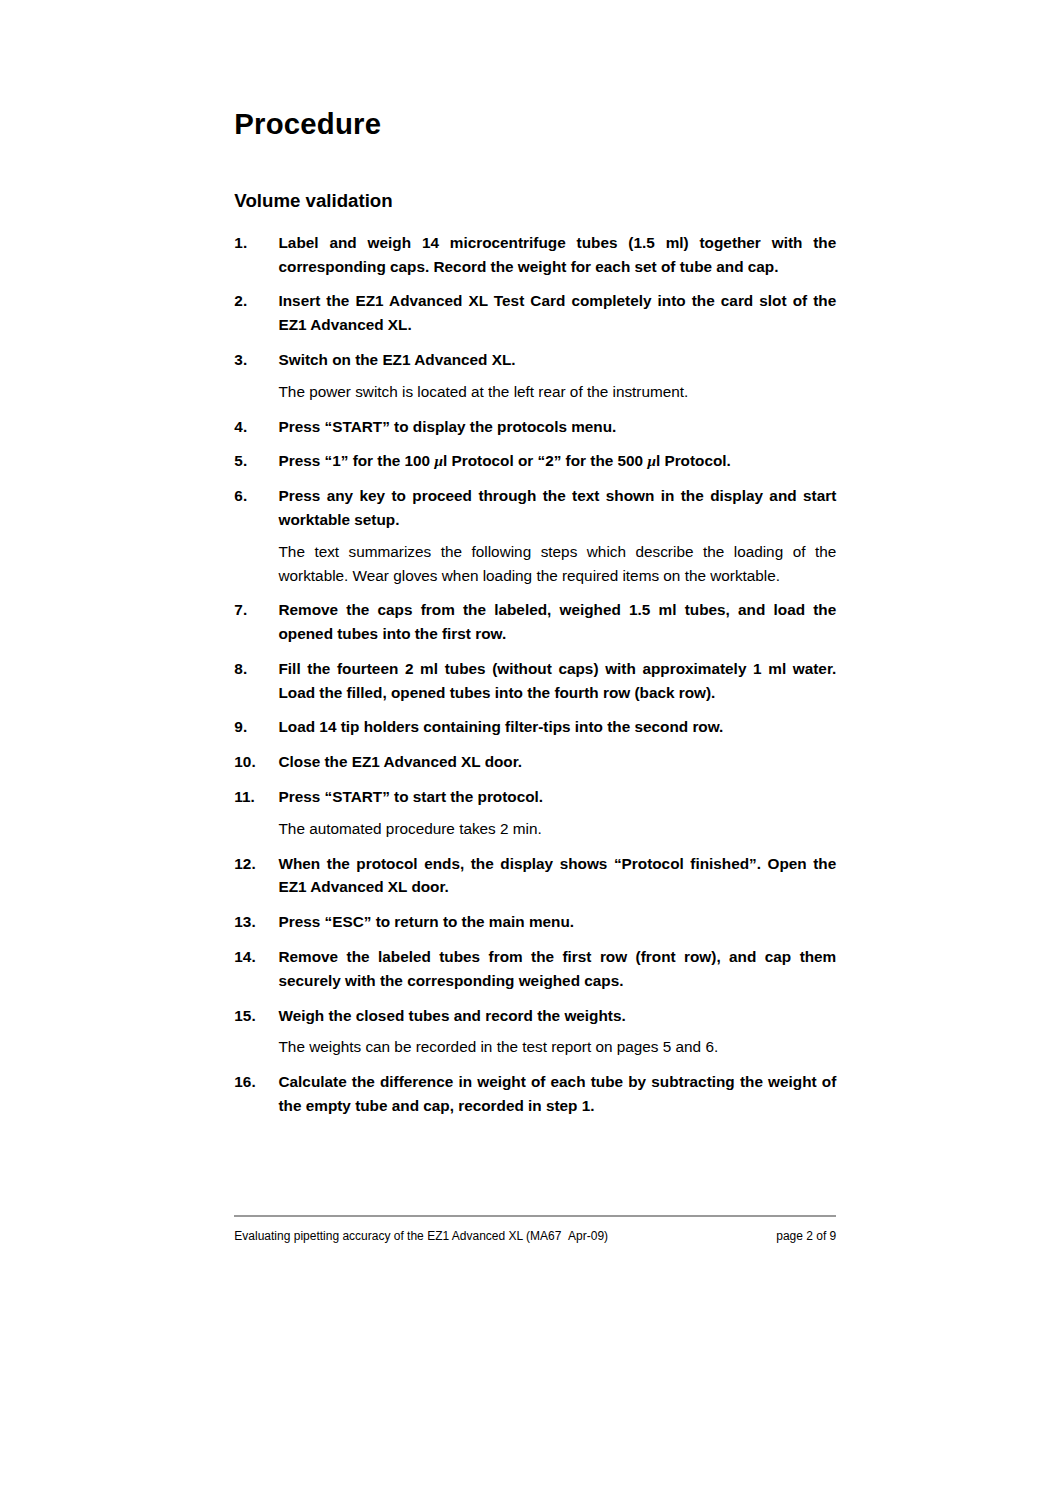Procedure
Volume validation
Label and weigh 14 microcentrifuge tubes (1.5 ml) together with the corresponding caps. Record the weight for each set of tube and cap.
Insert the EZ1 Advanced XL Test Card completely into the card slot of the EZ1 Advanced XL.
Switch on the EZ1 Advanced XL.
The power switch is located at the left rear of the instrument.
Press “START” to display the protocols menu.
Press “1” for the 100 μl Protocol or “2” for the 500 μl Protocol.
Press any key to proceed through the text shown in the display and start worktable setup.
The text summarizes the following steps which describe the loading of the worktable. Wear gloves when loading the required items on the worktable.
Remove the caps from the labeled, weighed 1.5 ml tubes, and load the opened tubes into the first row.
Fill the fourteen 2 ml tubes (without caps) with approximately 1 ml water. Load the filled, opened tubes into the fourth row (back row).
Load 14 tip holders containing filter-tips into the second row.
Close the EZ1 Advanced XL door.
Press “START” to start the protocol.
The automated procedure takes 2 min.
When the protocol ends, the display shows “Protocol finished”. Open the EZ1 Advanced XL door.
Press “ESC” to return to the main menu.
Remove the labeled tubes from the first row (front row), and cap them securely with the corresponding weighed caps.
Weigh the closed tubes and record the weights.
The weights can be recorded in the test report on pages 5 and 6.
Calculate the difference in weight of each tube by subtracting the weight of the empty tube and cap, recorded in step 1.
Evaluating pipetting accuracy of the EZ1 Advanced XL (MA67 Apr-09)
page 2 of 9